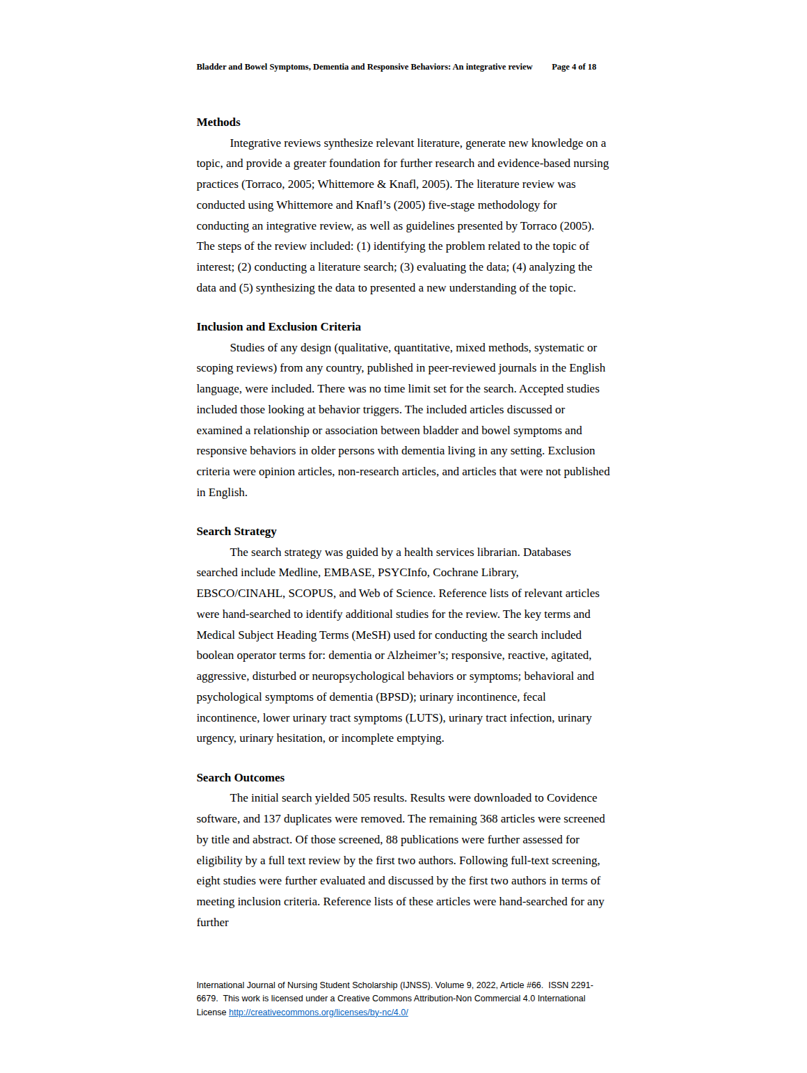Bladder and Bowel Symptoms, Dementia and Responsive Behaviors: An integrative reviewPage 4 of 18
Methods
Integrative reviews synthesize relevant literature, generate new knowledge on a topic, and provide a greater foundation for further research and evidence-based nursing practices (Torraco, 2005; Whittemore & Knafl, 2005). The literature review was conducted using Whittemore and Knafl’s (2005) five-stage methodology for conducting an integrative review, as well as guidelines presented by Torraco (2005). The steps of the review included: (1) identifying the problem related to the topic of interest; (2) conducting a literature search; (3) evaluating the data; (4) analyzing the data and (5) synthesizing the data to presented a new understanding of the topic.
Inclusion and Exclusion Criteria
Studies of any design (qualitative, quantitative, mixed methods, systematic or scoping reviews) from any country, published in peer-reviewed journals in the English language, were included. There was no time limit set for the search. Accepted studies included those looking at behavior triggers. The included articles discussed or examined a relationship or association between bladder and bowel symptoms and responsive behaviors in older persons with dementia living in any setting. Exclusion criteria were opinion articles, non-research articles, and articles that were not published in English.
Search Strategy
The search strategy was guided by a health services librarian. Databases searched include Medline, EMBASE, PSYCInfo, Cochrane Library, EBSCO/CINAHL, SCOPUS, and Web of Science. Reference lists of relevant articles were hand-searched to identify additional studies for the review. The key terms and Medical Subject Heading Terms (MeSH) used for conducting the search included boolean operator terms for: dementia or Alzheimer’s; responsive, reactive, agitated, aggressive, disturbed or neuropsychological behaviors or symptoms; behavioral and psychological symptoms of dementia (BPSD); urinary incontinence, fecal incontinence, lower urinary tract symptoms (LUTS), urinary tract infection, urinary urgency, urinary hesitation, or incomplete emptying.
Search Outcomes
The initial search yielded 505 results. Results were downloaded to Covidence software, and 137 duplicates were removed. The remaining 368 articles were screened by title and abstract. Of those screened, 88 publications were further assessed for eligibility by a full text review by the first two authors. Following full-text screening, eight studies were further evaluated and discussed by the first two authors in terms of meeting inclusion criteria. Reference lists of these articles were hand-searched for any further
International Journal of Nursing Student Scholarship (IJNSS). Volume 9, 2022, Article #66. ISSN 2291-6679. This work is licensed under a Creative Commons Attribution-Non Commercial 4.0 International License http://creativecommons.org/licenses/by-nc/4.0/